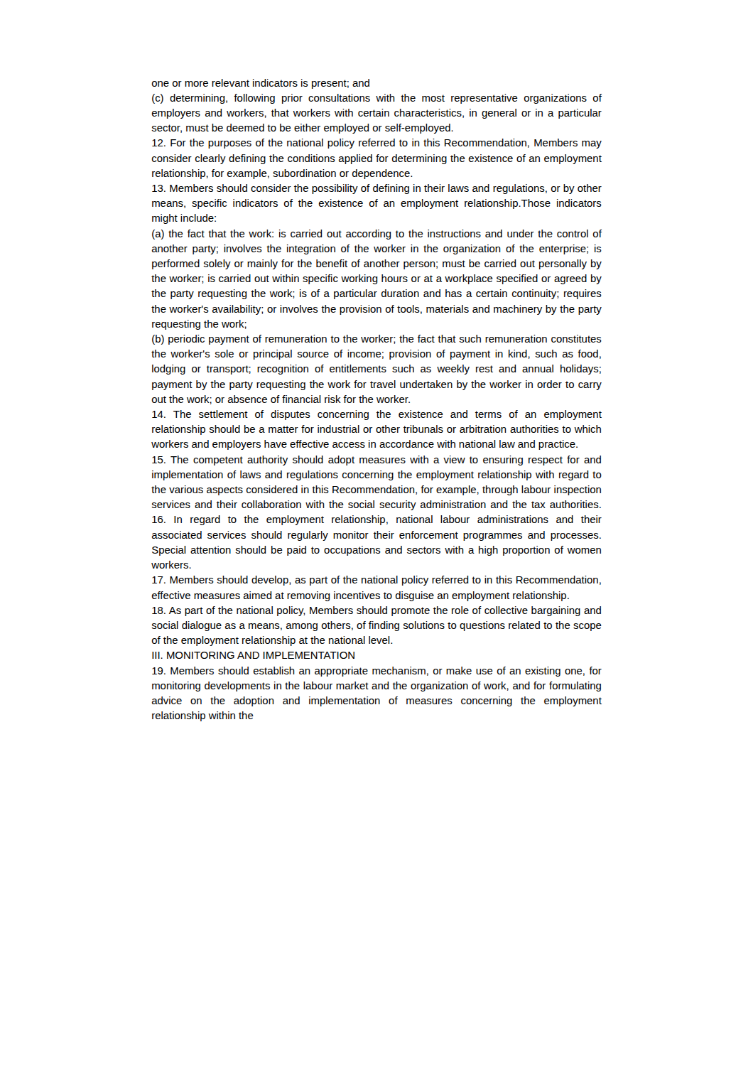one or more relevant indicators is present; and
(c) determining, following prior consultations with the most representative organizations of employers and workers, that workers with certain characteristics, in general or in a particular sector, must be deemed to be either employed or self-employed.
12. For the purposes of the national policy referred to in this Recommendation, Members may consider clearly defining the conditions applied for determining the existence of an employment relationship, for example, subordination or dependence.
13. Members should consider the possibility of defining in their laws and regulations, or by other means, specific indicators of the existence of an employment relationship.Those indicators might include:
(a) the fact that the work: is carried out according to the instructions and under the control of another party; involves the integration of the worker in the organization of the enterprise; is performed solely or mainly for the benefit of another person; must be carried out personally by the worker; is carried out within specific working hours or at a workplace specified or agreed by the party requesting the work; is of a particular duration and has a certain continuity; requires the worker's availability; or involves the provision of tools, materials and machinery by the party requesting the work;
(b) periodic payment of remuneration to the worker; the fact that such remuneration constitutes the worker's sole or principal source of income; provision of payment in kind, such as food, lodging or transport; recognition of entitlements such as weekly rest and annual holidays; payment by the party requesting the work for travel undertaken by the worker in order to carry out the work; or absence of financial risk for the worker.
14. The settlement of disputes concerning the existence and terms of an employment relationship should be a matter for industrial or other tribunals or arbitration authorities to which workers and employers have effective access in accordance with national law and practice.
15. The competent authority should adopt measures with a view to ensuring respect for and implementation of laws and regulations concerning the employment relationship with regard to the various aspects considered in this Recommendation, for example, through labour inspection services and their collaboration with the social security administration and the tax authorities. 16. In regard to the employment relationship, national labour administrations and their associated services should regularly monitor their enforcement programmes and processes. Special attention should be paid to occupations and sectors with a high proportion of women workers.
17. Members should develop, as part of the national policy referred to in this Recommendation, effective measures aimed at removing incentives to disguise an employment relationship.
18. As part of the national policy, Members should promote the role of collective bargaining and social dialogue as a means, among others, of finding solutions to questions related to the scope of the employment relationship at the national level.
III. MONITORING AND IMPLEMENTATION
19. Members should establish an appropriate mechanism, or make use of an existing one, for monitoring developments in the labour market and the organization of work, and for formulating advice on the adoption and implementation of measures concerning the employment relationship within the